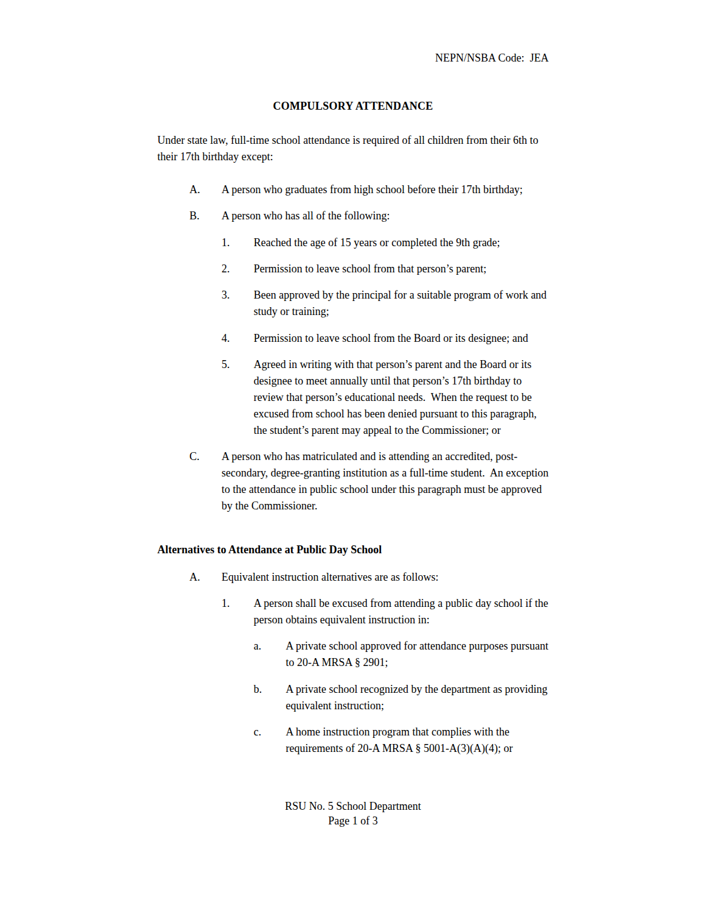NEPN/NSBA Code: JEA
COMPULSORY ATTENDANCE
Under state law, full-time school attendance is required of all children from their 6th to their 17th birthday except:
| | A. | A person who graduates from high school before their 17th birthday; |
| | B. | A person who has all of the following: |
| | 1. | Reached the age of 15 years or completed the 9th grade; |
| | 2. | Permission to leave school from that person’s parent; |
| | 3. | Been approved by the principal for a suitable program of work and study or training; |
| | 4. | Permission to leave school from the Board or its designee; and |
| | 5. | Agreed in writing with that person’s parent and the Board or its designee to meet annually until that person’s 17th birthday to review that person’s educational needs. When the request to be excused from school has been denied pursuant to this paragraph, the student’s parent may appeal to the Commissioner; or |
| | C. | A person who has matriculated and is attending an accredited, post-secondary, degree-granting institution as a full-time student. An exception to the attendance in public school under this paragraph must be approved by the Commissioner. |
Alternatives to Attendance at Public Day School
| | A. | Equivalent instruction alternatives are as follows: |
| | 1. | A person shall be excused from attending a public day school if the person obtains equivalent instruction in: |
| | a. | A private school approved for attendance purposes pursuant to 20-A MRSA § 2901; |
| | b. | A private school recognized by the department as providing equivalent instruction; |
| | c. | A home instruction program that complies with the requirements of 20-A MRSA § 5001-A(3)(A)(4); or |
RSU No. 5 School Department
Page 1 of 3